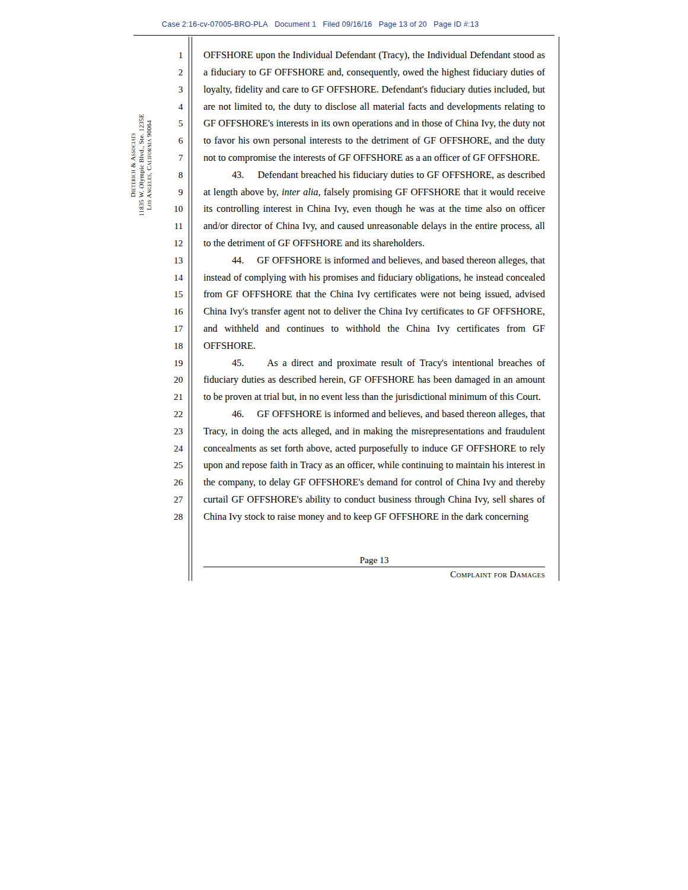Case 2:16-cv-07005-BRO-PLA Document 1 Filed 09/16/16 Page 13 of 20 Page ID #:13
1
2
3
4
5
6
7
8
9
10
11
12
13
14
15
16
17
18
19
20
21
22
23
24
25
26
27
28
Dieterich & Associats
11835 W. Olympic Blvd., Ste. 1235E
Los Angeles, California 90064
OFFSHORE upon the Individual Defendant (Tracy), the Individual Defendant stood as a fiduciary to GF OFFSHORE and, consequently, owed the highest fiduciary duties of loyalty, fidelity and care to GF OFFSHORE. Defendant's fiduciary duties included, but are not limited to, the duty to disclose all material facts and developments relating to GF OFFSHORE's interests in its own operations and in those of China Ivy, the duty not to favor his own personal interests to the detriment of GF OFFSHORE, and the duty not to compromise the interests of GF OFFSHORE as a an officer of GF OFFSHORE.
43. Defendant breached his fiduciary duties to GF OFFSHORE, as described at length above by, inter alia, falsely promising GF OFFSHORE that it would receive its controlling interest in China Ivy, even though he was at the time also on officer and/or director of China Ivy, and caused unreasonable delays in the entire process, all to the detriment of GF OFFSHORE and its shareholders.
44. GF OFFSHORE is informed and believes, and based thereon alleges, that instead of complying with his promises and fiduciary obligations, he instead concealed from GF OFFSHORE that the China Ivy certificates were not being issued, advised China Ivy's transfer agent not to deliver the China Ivy certificates to GF OFFSHORE, and withheld and continues to withhold the China Ivy certificates from GF OFFSHORE.
45. As a direct and proximate result of Tracy's intentional breaches of fiduciary duties as described herein, GF OFFSHORE has been damaged in an amount to be proven at trial but, in no event less than the jurisdictional minimum of this Court.
46. GF OFFSHORE is informed and believes, and based thereon alleges, that Tracy, in doing the acts alleged, and in making the misrepresentations and fraudulent concealments as set forth above, acted purposefully to induce GF OFFSHORE to rely upon and repose faith in Tracy as an officer, while continuing to maintain his interest in the company, to delay GF OFFSHORE's demand for control of China Ivy and thereby curtail GF OFFSHORE's ability to conduct business through China Ivy, sell shares of China Ivy stock to raise money and to keep GF OFFSHORE in the dark concerning
Page 13
Complaint for Damages